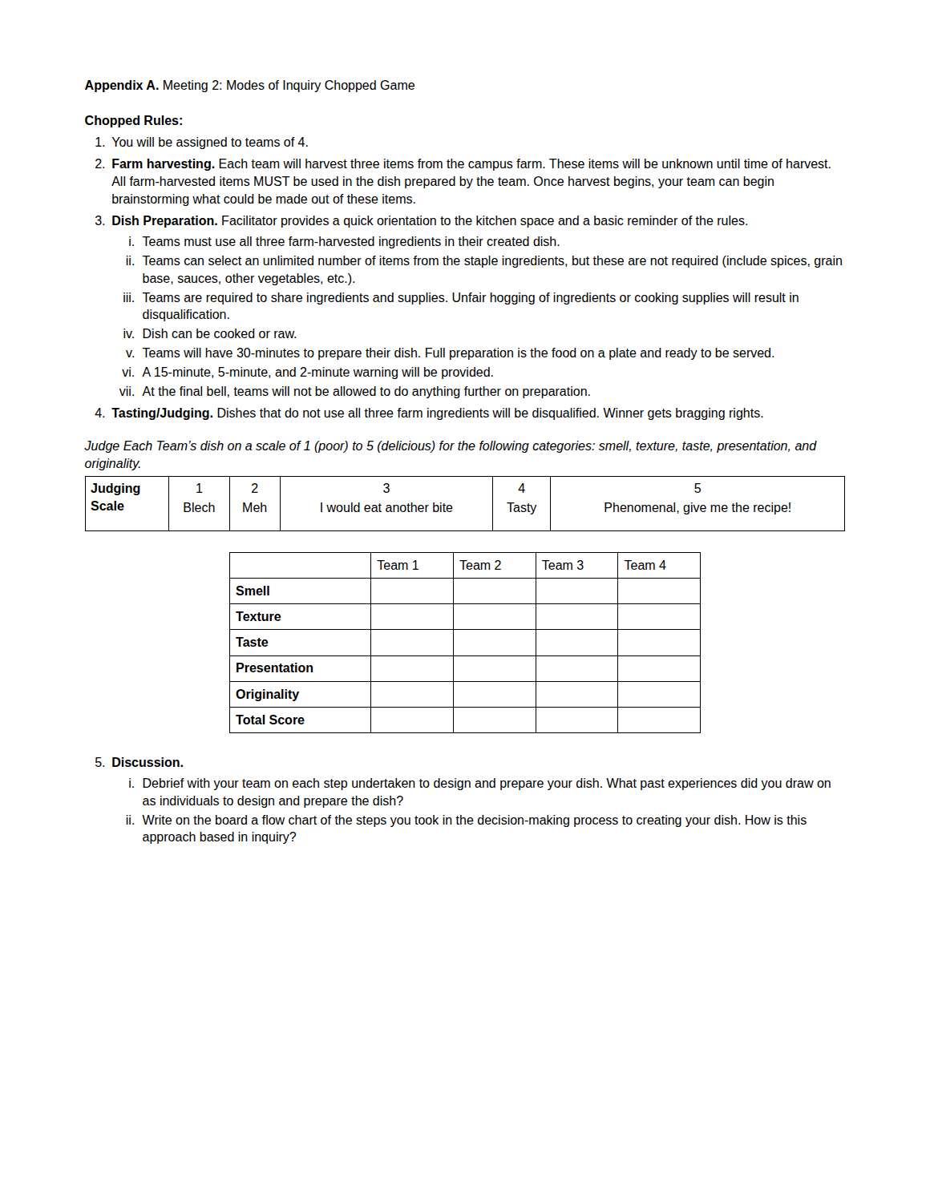Appendix A. Meeting 2: Modes of Inquiry Chopped Game
Chopped Rules:
You will be assigned to teams of 4.
Farm harvesting. Each team will harvest three items from the campus farm. These items will be unknown until time of harvest. All farm-harvested items MUST be used in the dish prepared by the team. Once harvest begins, your team can begin brainstorming what could be made out of these items.
Dish Preparation. Facilitator provides a quick orientation to the kitchen space and a basic reminder of the rules.
Teams must use all three farm-harvested ingredients in their created dish.
Teams can select an unlimited number of items from the staple ingredients, but these are not required (include spices, grain base, sauces, other vegetables, etc.).
Teams are required to share ingredients and supplies. Unfair hogging of ingredients or cooking supplies will result in disqualification.
Dish can be cooked or raw.
Teams will have 30-minutes to prepare their dish. Full preparation is the food on a plate and ready to be served.
A 15-minute, 5-minute, and 2-minute warning will be provided.
At the final bell, teams will not be allowed to do anything further on preparation.
Tasting/Judging. Dishes that do not use all three farm ingredients will be disqualified. Winner gets bragging rights.
Judge Each Team’s dish on a scale of 1 (poor) to 5 (delicious) for the following categories: smell, texture, taste, presentation, and originality.
| Judging Scale | 1 Blech | 2 Meh | 3 I would eat another bite | 4 Tasty | 5 Phenomenal, give me the recipe! |
| | Team 1 | Team 2 | Team 3 | Team 4 |
| Smell | | | | |
| Texture | | | | |
| Taste | | | | |
| Presentation | | | | |
| Originality | | | | |
| Total Score | | | | |
Discussion.
Debrief with your team on each step undertaken to design and prepare your dish. What past experiences did you draw on as individuals to design and prepare the dish?
Write on the board a flow chart of the steps you took in the decision-making process to creating your dish. How is this approach based in inquiry?